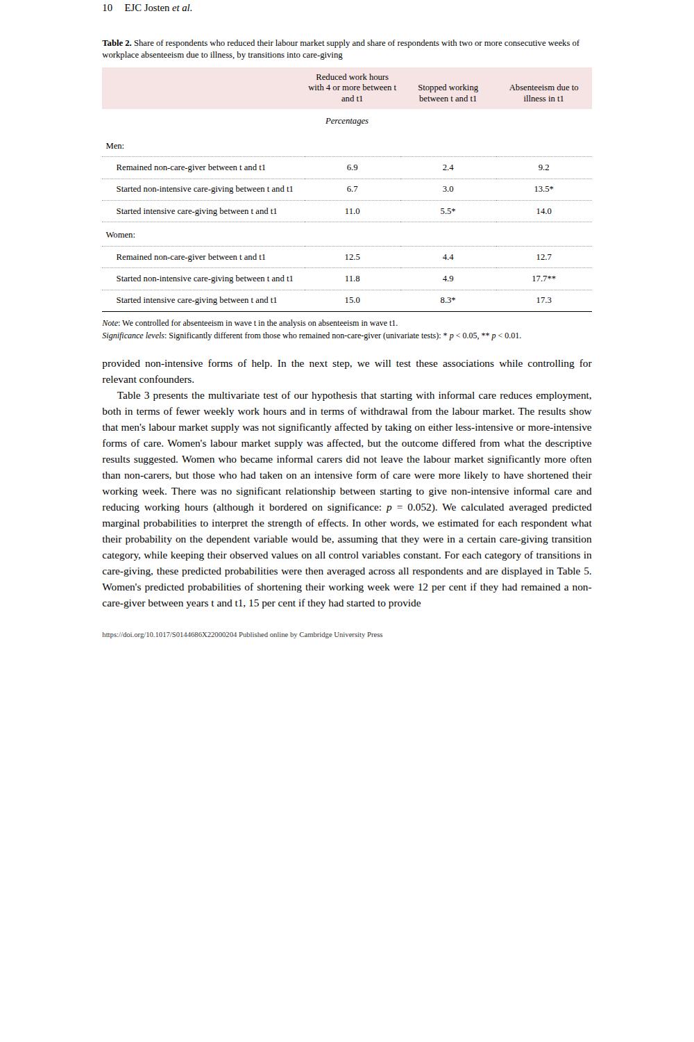10 EJC Josten et al.
Table 2. Share of respondents who reduced their labour market supply and share of respondents with two or more consecutive weeks of workplace absenteeism due to illness, by transitions into care-giving
| | Reduced work hours with 4 or more between t and t1 | Stopped working between t and t1 | Absenteeism due to illness in t1 |
| --- | --- | --- | --- |
| Percentages |
| Men: | | | |
| Remained non-care-giver between t and t1 | 6.9 | 2.4 | 9.2 |
| Started non-intensive care-giving between t and t1 | 6.7 | 3.0 | 13.5* |
| Started intensive care-giving between t and t1 | 11.0 | 5.5* | 14.0 |
| Women: | | | |
| Remained non-care-giver between t and t1 | 12.5 | 4.4 | 12.7 |
| Started non-intensive care-giving between t and t1 | 11.8 | 4.9 | 17.7** |
| Started intensive care-giving between t and t1 | 15.0 | 8.3* | 17.3 |
Note: We controlled for absenteeism in wave t in the analysis on absenteeism in wave t1.
Significance levels: Significantly different from those who remained non-care-giver (univariate tests): * p < 0.05, ** p < 0.01.
provided non-intensive forms of help. In the next step, we will test these associations while controlling for relevant confounders.
Table 3 presents the multivariate test of our hypothesis that starting with informal care reduces employment, both in terms of fewer weekly work hours and in terms of withdrawal from the labour market. The results show that men's labour market supply was not significantly affected by taking on either less-intensive or more-intensive forms of care. Women's labour market supply was affected, but the outcome differed from what the descriptive results suggested. Women who became informal carers did not leave the labour market significantly more often than non-carers, but those who had taken on an intensive form of care were more likely to have shortened their working week. There was no significant relationship between starting to give non-intensive informal care and reducing working hours (although it bordered on significance: p = 0.052). We calculated averaged predicted marginal probabilities to interpret the strength of effects. In other words, we estimated for each respondent what their probability on the dependent variable would be, assuming that they were in a certain care-giving transition category, while keeping their observed values on all control variables constant. For each category of transitions in care-giving, these predicted probabilities were then averaged across all respondents and are displayed in Table 5. Women's predicted probabilities of shortening their working week were 12 per cent if they had remained a non-care-giver between years t and t1, 15 per cent if they had started to provide
https://doi.org/10.1017/S0144686X22000204 Published online by Cambridge University Press